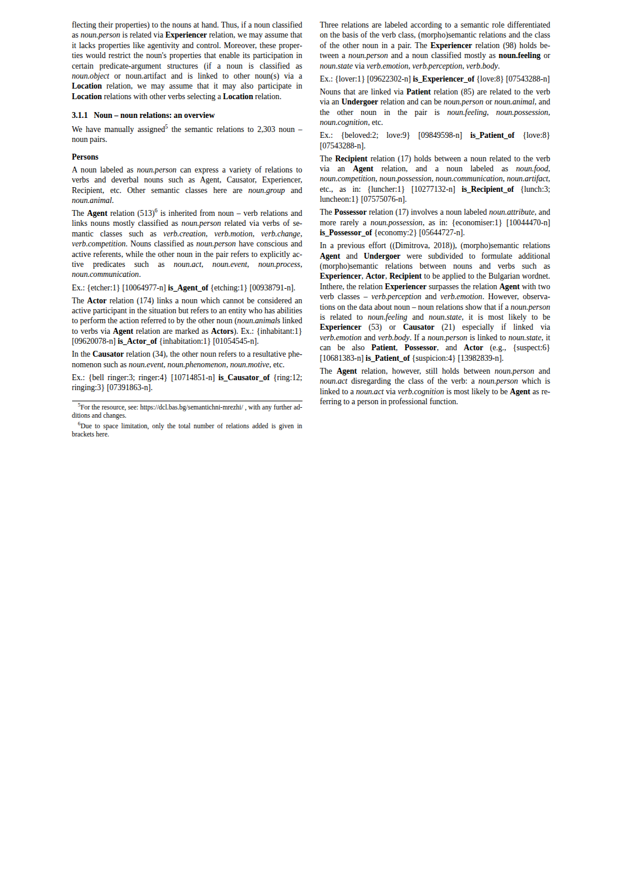flecting their properties) to the nouns at hand. Thus, if a noun classified as noun.person is related via Experiencer relation, we may assume that it lacks properties like agentivity and control. Moreover, these properties would restrict the noun's properties that enable its participation in certain predicate-argument structures (if a noun is classified as noun.object or noun.artifact and is linked to other noun(s) via a Location relation, we may assume that it may also participate in Location relations with other verbs selecting a Location relation.
3.1.1 Noun – noun relations: an overview
We have manually assigned5 the semantic relations to 2,303 noun – noun pairs.
Persons
A noun labeled as noun.person can express a variety of relations to verbs and deverbal nouns such as Agent, Causator, Experiencer, Recipient, etc. Other semantic classes here are noun.group and noun.animal.
The Agent relation (513)6 is inherited from noun – verb relations and links nouns mostly classified as noun.person related via verbs of semantic classes such as verb.creation, verb.motion, verb.change, verb.competition. Nouns classified as noun.person have conscious and active referents, while the other noun in the pair refers to explicitly active predicates such as noun.act, noun.event, noun.process, noun.communication.
Ex.: {etcher:1} [10064977-n] is_Agent_of {etching:1} [00938791-n].
The Actor relation (174) links a noun which cannot be considered an active participant in the situation but refers to an entity who has abilities to perform the action referred to by the other noun (noun.animals linked to verbs via Agent relation are marked as Actors). Ex.: {inhabitant:1} [09620078-n] is_Actor_of {inhabitation:1} [01054545-n].
In the Causator relation (34), the other noun refers to a resultative phenomenon such as noun.event, noun.phenomenon, noun.motive, etc.
Ex.: {bell ringer:3; ringer:4} [10714851-n] is_Causator_of {ring:12; ringing:3} [07391863-n].
5For the resource, see: https://dcl.bas.bg/semantichni-mrezhi/ , with any further additions and changes.
6Due to space limitation, only the total number of relations added is given in brackets here.
Three relations are labeled according to a semantic role differentiated on the basis of the verb class, (morpho)semantic relations and the class of the other noun in a pair. The Experiencer relation (98) holds between a noun.person and a noun classified mostly as noun.feeling or noun.state via verb.emotion, verb.perception, verb.body.
Ex.: {lover:1} [09622302-n] is_Experiencer_of {love:8} [07543288-n]
Nouns that are linked via Patient relation (85) are related to the verb via an Undergoer relation and can be noun.person or noun.animal, and the other noun in the pair is noun.feeling, noun.possession, noun.cognition, etc.
Ex.: {beloved:2; love:9} [09849598-n] is_Patient_of {love:8} [07543288-n].
The Recipient relation (17) holds between a noun related to the verb via an Agent relation, and a noun labeled as noun.food, noun.competition, noun.possession, noun.communication, noun.artifact, etc., as in: {luncher:1} [10277132-n] is_Recipient_of {lunch:3; luncheon:1} [07575076-n].
The Possessor relation (17) involves a noun labeled noun.attribute, and more rarely a noun.possession, as in: {economiser:1} [10044470-n] is_Possessor_of {economy:2} [05644727-n].
In a previous effort ((Dimitrova, 2018)), (morpho)semantic relations Agent and Undergoer were subdivided to formulate additional (morpho)semantic relations between nouns and verbs such as Experiencer, Actor, Recipient to be applied to the Bulgarian wordnet. Inthere, the relation Experiencer surpasses the relation Agent with two verb classes – verb.perception and verb.emotion. However, observations on the data about noun – noun relations show that if a noun.person is related to noun.feeling and noun.state, it is most likely to be Experiencer (53) or Causator (21) especially if linked via verb.emotion and verb.body. If a noun.person is linked to noun.state, it can be also Patient, Possessor, and Actor (e.g., {suspect:6} [10681383-n] is_Patient_of {suspicion:4} [13982839-n].
The Agent relation, however, still holds between noun.person and noun.act disregarding the class of the verb: a noun.person which is linked to a noun.act via verb.cognition is most likely to be Agent as referring to a person in professional function.